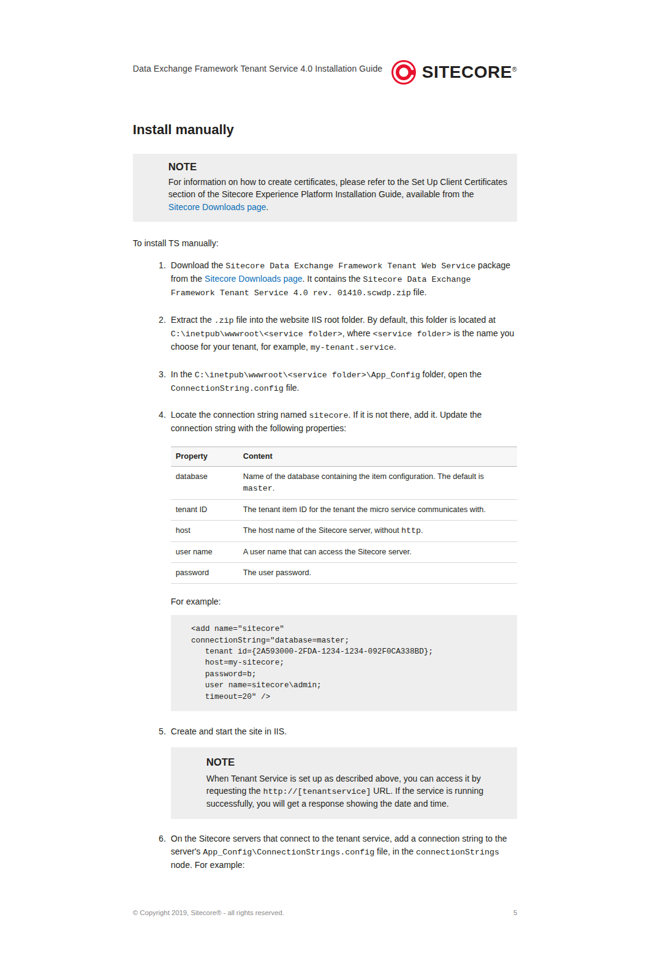Data Exchange Framework Tenant Service 4.0 Installation Guide
SITECORE®
Install manually
NOTE
For information on how to create certificates, please refer to the Set Up Client Certificates section of the Sitecore Experience Platform Installation Guide, available from the Sitecore Downloads page.
To install TS manually:
Download the Sitecore Data Exchange Framework Tenant Web Service package from the Sitecore Downloads page. It contains the Sitecore Data Exchange Framework Tenant Service 4.0 rev. 01410.scwdp.zip file.
Extract the .zip file into the website IIS root folder. By default, this folder is located at C:\inetpub\wwwroot\<service folder>, where <service folder> is the name you choose for your tenant, for example, my-tenant.service.
In the C:\inetpub\wwwroot\<service folder>\App_Config folder, open the ConnectionString.config file.
Locate the connection string named sitecore. If it is not there, add it. Update the connection string with the following properties:
| Property | Content |
| --- | --- |
| database | Name of the database containing the item configuration. The default is master . |
| tenant ID | The tenant item ID for the tenant the micro service communicates with. |
| host | The host name of the Sitecore server, without http . |
| user name | A user name that can access the Sitecore server. |
| password | The user password. |
For example:
  <add name="sitecore"
  connectionString="database=master;
     tenant id={2A593000-2FDA-1234-1234-092F0CA338BD};
     host=my-sitecore;
     password=b;
     user name=sitecore\admin;
     timeout=20" />
Create and start the site in IIS.
NOTE
When Tenant Service is set up as described above, you can access it by requesting the http://[tenantservice] URL. If the service is running successfully, you will get a response showing the date and time.
On the Sitecore servers that connect to the tenant service, add a connection string to the server's App_Config\ConnectionStrings.config file, in the connectionStrings node. For example:
© Copyright 2019, Sitecore® - all rights reserved.
5